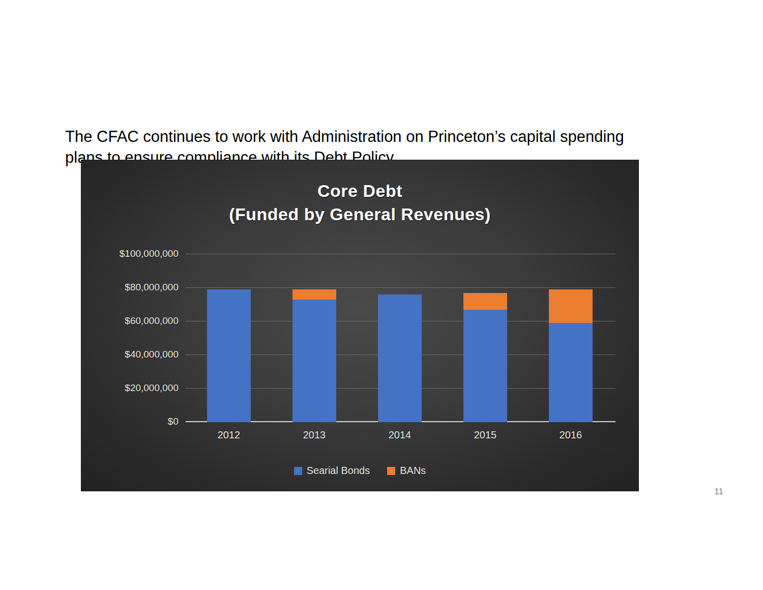The CFAC continues to work with Administration on Princeton’s capital spending plans to ensure compliance with its Debt Policy.
Core Debt
(Funded by General Revenues)
$100,000,000
$80,000,000
$60,000,000
$40,000,000
$20,000,000
$0
2012
2013
2014
2015
2016
Searial Bonds BANs
11